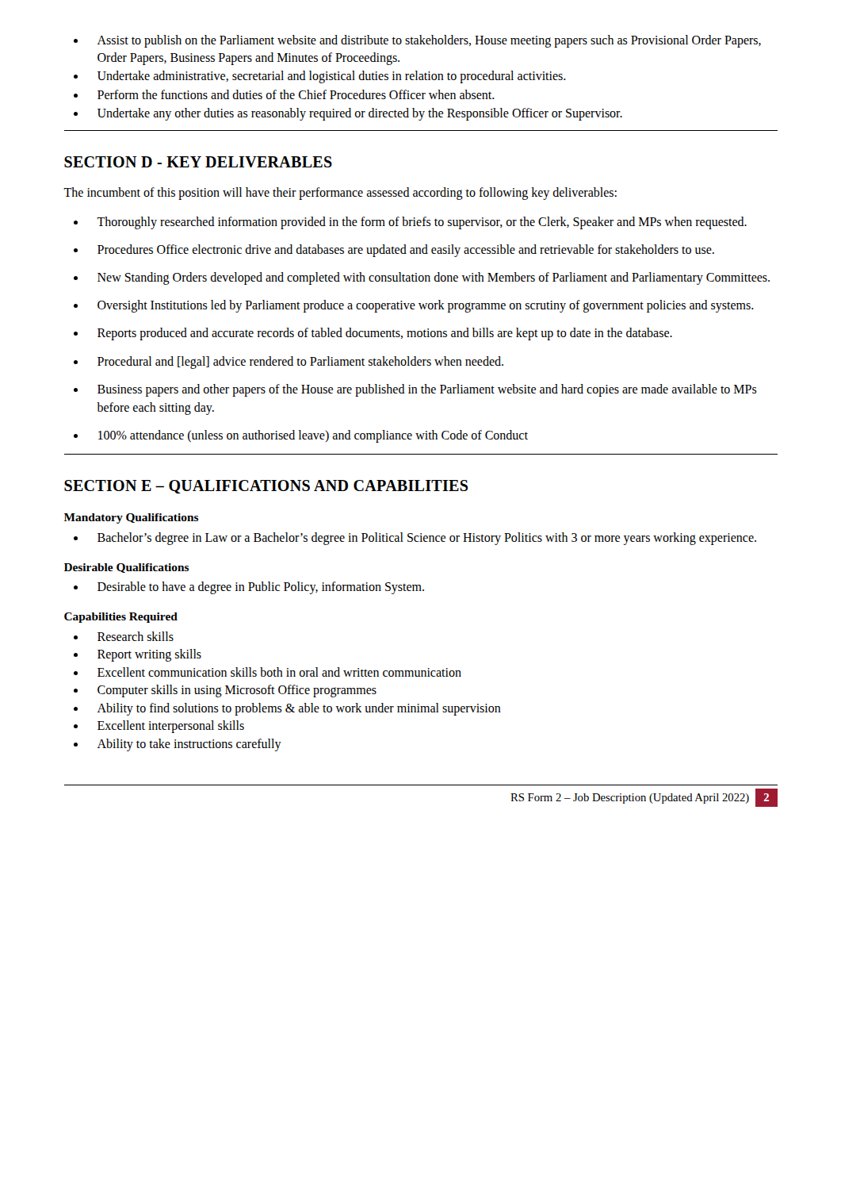Assist to publish on the Parliament website and distribute to stakeholders, House meeting papers such as Provisional Order Papers, Order Papers, Business Papers and Minutes of Proceedings.
Undertake administrative, secretarial and logistical duties in relation to procedural activities.
Perform the functions and duties of the Chief Procedures Officer when absent.
Undertake any other duties as reasonably required or directed by the Responsible Officer or Supervisor.
SECTION D - KEY DELIVERABLES
The incumbent of this position will have their performance assessed according to following key deliverables:
Thoroughly researched information provided in the form of briefs to supervisor, or the Clerk, Speaker and MPs when requested.
Procedures Office electronic drive and databases are updated and easily accessible and retrievable for stakeholders to use.
New Standing Orders developed and completed with consultation done with Members of Parliament and Parliamentary Committees.
Oversight Institutions led by Parliament produce a cooperative work programme on scrutiny of government policies and systems.
Reports produced and accurate records of tabled documents, motions and bills are kept up to date in the database.
Procedural and [legal] advice rendered to Parliament stakeholders when needed.
Business papers and other papers of the House are published in the Parliament website and hard copies are made available to MPs before each sitting day.
100% attendance (unless on authorised leave) and compliance with Code of Conduct
SECTION E – QUALIFICATIONS AND CAPABILITIES
Mandatory Qualifications
Bachelor’s degree in Law or a Bachelor’s degree in Political Science or History Politics with 3 or more years working experience.
Desirable Qualifications
Desirable to have a degree in Public Policy, information System.
Capabilities Required
Research skills
Report writing skills
Excellent communication skills both in oral and written communication
Computer skills in using Microsoft Office programmes
Ability to find solutions to problems & able to work under minimal supervision
Excellent interpersonal skills
Ability to take instructions carefully
RS Form 2 – Job Description (Updated April 2022) 2